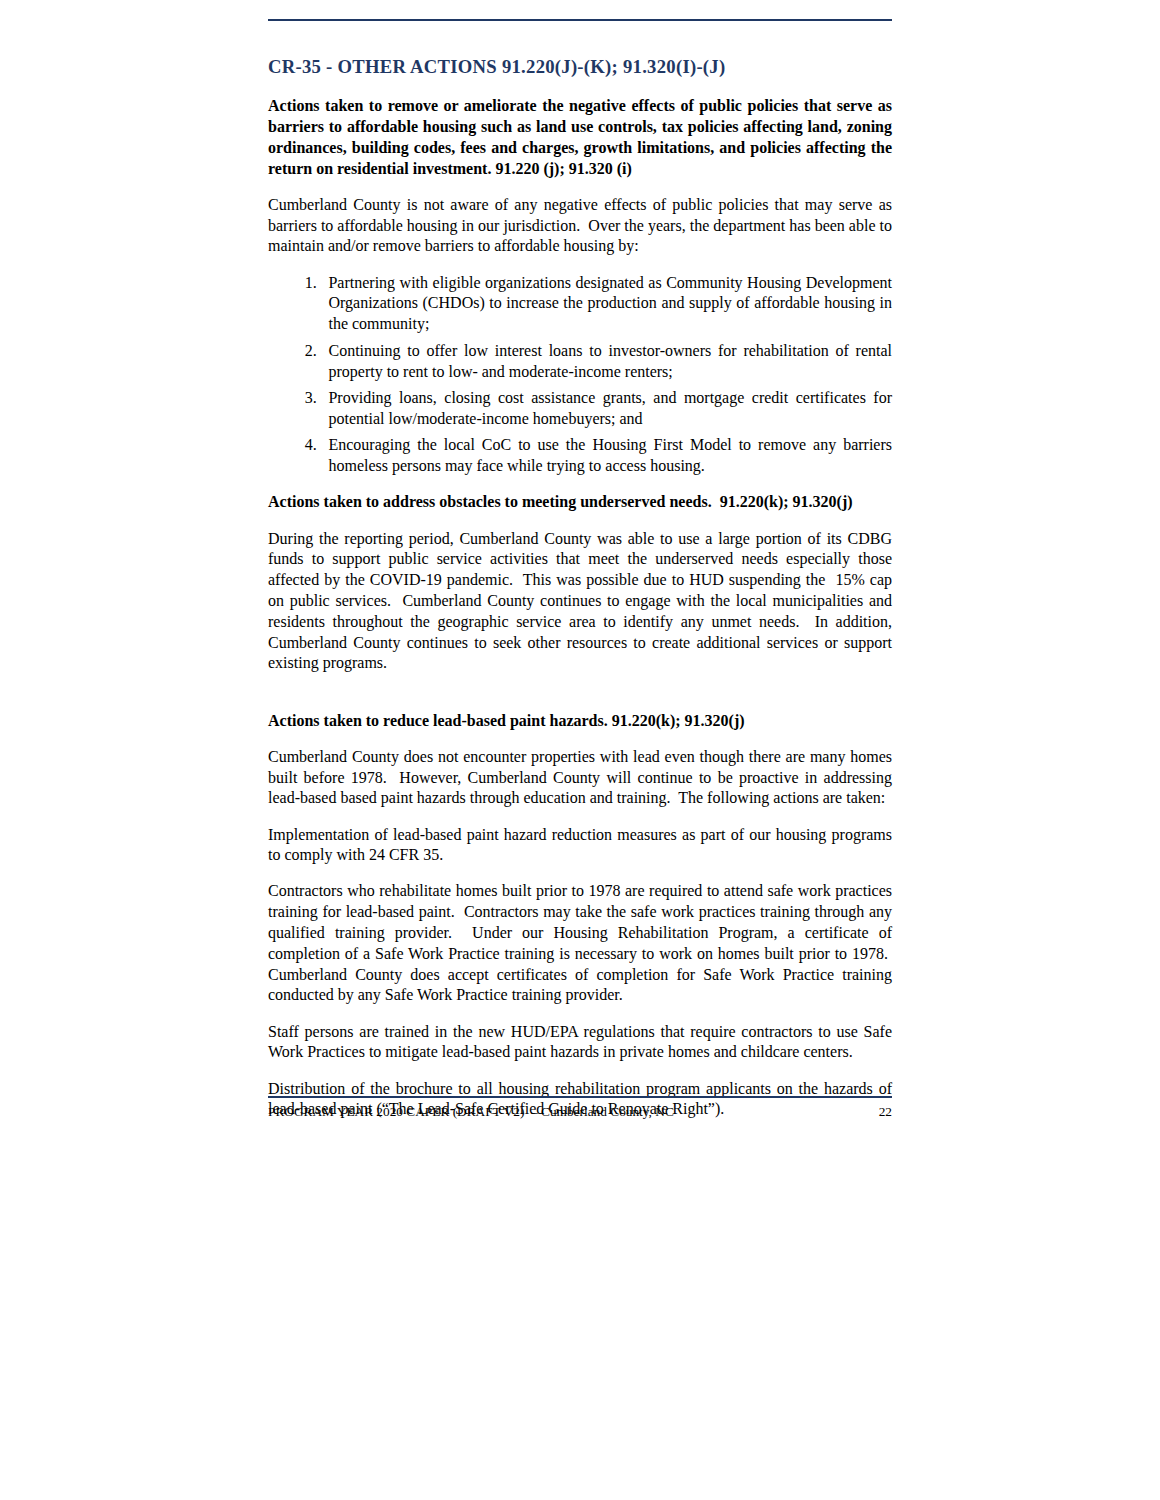CR-35 - OTHER ACTIONS 91.220(J)-(K); 91.320(I)-(J)
Actions taken to remove or ameliorate the negative effects of public policies that serve as barriers to affordable housing such as land use controls, tax policies affecting land, zoning ordinances, building codes, fees and charges, growth limitations, and policies affecting the return on residential investment. 91.220 (j); 91.320 (i)
Cumberland County is not aware of any negative effects of public policies that may serve as barriers to affordable housing in our jurisdiction. Over the years, the department has been able to maintain and/or remove barriers to affordable housing by:
Partnering with eligible organizations designated as Community Housing Development Organizations (CHDOs) to increase the production and supply of affordable housing in the community;
Continuing to offer low interest loans to investor-owners for rehabilitation of rental property to rent to low- and moderate-income renters;
Providing loans, closing cost assistance grants, and mortgage credit certificates for potential low/moderate-income homebuyers; and
Encouraging the local CoC to use the Housing First Model to remove any barriers homeless persons may face while trying to access housing.
Actions taken to address obstacles to meeting underserved needs. 91.220(k); 91.320(j)
During the reporting period, Cumberland County was able to use a large portion of its CDBG funds to support public service activities that meet the underserved needs especially those affected by the COVID-19 pandemic. This was possible due to HUD suspending the 15% cap on public services. Cumberland County continues to engage with the local municipalities and residents throughout the geographic service area to identify any unmet needs. In addition, Cumberland County continues to seek other resources to create additional services or support existing programs.
Actions taken to reduce lead-based paint hazards. 91.220(k); 91.320(j)
Cumberland County does not encounter properties with lead even though there are many homes built before 1978. However, Cumberland County will continue to be proactive in addressing lead-based based paint hazards through education and training. The following actions are taken:
Implementation of lead-based paint hazard reduction measures as part of our housing programs to comply with 24 CFR 35.
Contractors who rehabilitate homes built prior to 1978 are required to attend safe work practices training for lead-based paint. Contractors may take the safe work practices training through any qualified training provider. Under our Housing Rehabilitation Program, a certificate of completion of a Safe Work Practice training is necessary to work on homes built prior to 1978. Cumberland County does accept certificates of completion for Safe Work Practice training conducted by any Safe Work Practice training provider.
Staff persons are trained in the new HUD/EPA regulations that require contractors to use Safe Work Practices to mitigate lead-based paint hazards in private homes and childcare centers.
Distribution of the brochure to all housing rehabilitation program applicants on the hazards of lead-based paint (“The Lead-Safe Certified Guide to Renovate Right”).
PROGRAM YEAR 2020 CAPER (DRAFT V2) – Cumberland County, NC
22